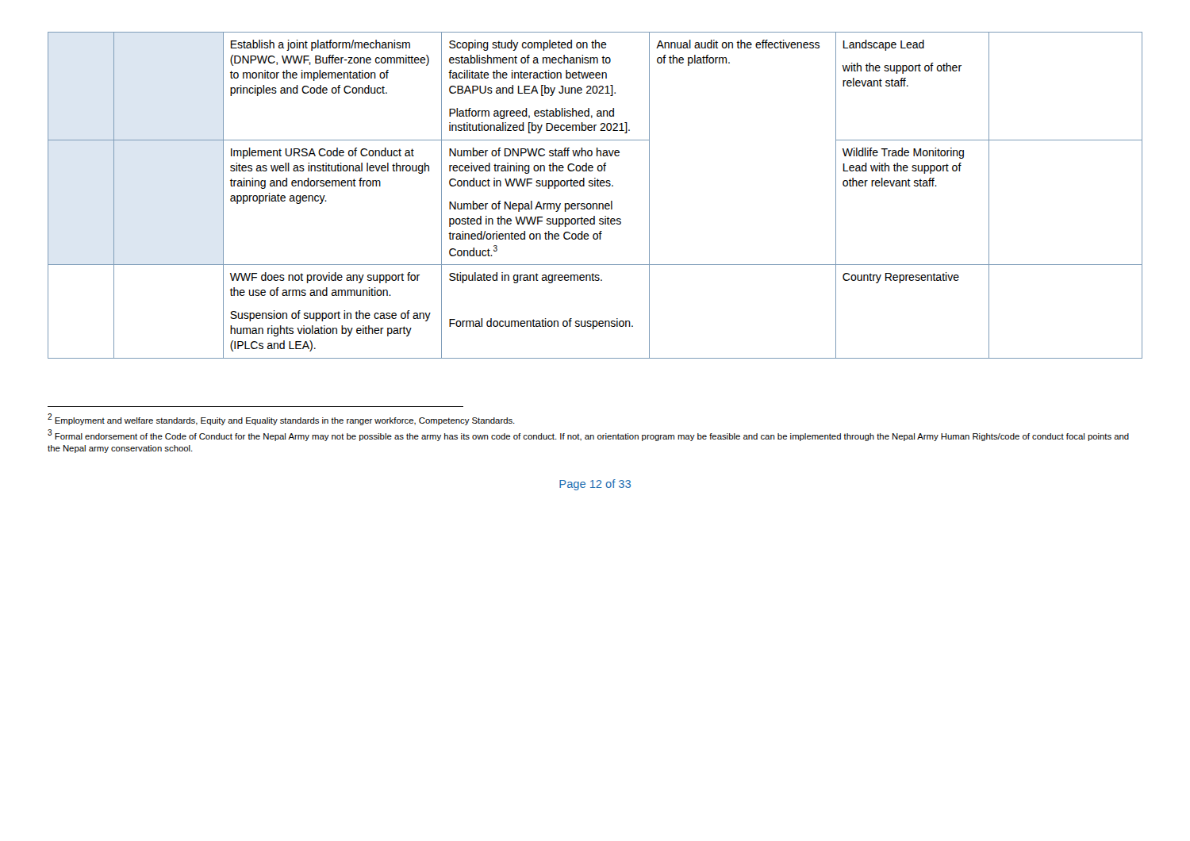| | | Establish a joint platform/mechanism (DNPWC, WWF, Buffer-zone committee) to monitor the implementation of principles and Code of Conduct. | Scoping study completed on the establishment of a mechanism to facilitate the interaction between CBAPUs and LEA [by June 2021]. Platform agreed, established, and institutionalized [by December 2021]. | Annual audit on the effectiveness of the platform. | Landscape Lead with the support of other relevant staff. | |
| | | Implement URSA Code of Conduct at sites as well as institutional level through training and endorsement from appropriate agency. | Number of DNPWC staff who have received training on the Code of Conduct in WWF supported sites. Number of Nepal Army personnel posted in the WWF supported sites trained/oriented on the Code of Conduct. 3 | Wildlife Trade Monitoring Lead with the support of other relevant staff. | |
| | | WWF does not provide any support for the use of arms and ammunition. Suspension of support in the case of any human rights violation by either party (IPLCs and LEA). | Stipulated in grant agreements. Formal documentation of suspension. | | Country Representative | |
2 Employment and welfare standards, Equity and Equality standards in the ranger workforce, Competency Standards.
3 Formal endorsement of the Code of Conduct for the Nepal Army may not be possible as the army has its own code of conduct. If not, an orientation program may be feasible and can be implemented through the Nepal Army Human Rights/code of conduct focal points and the Nepal army conservation school.
Page 12 of 33